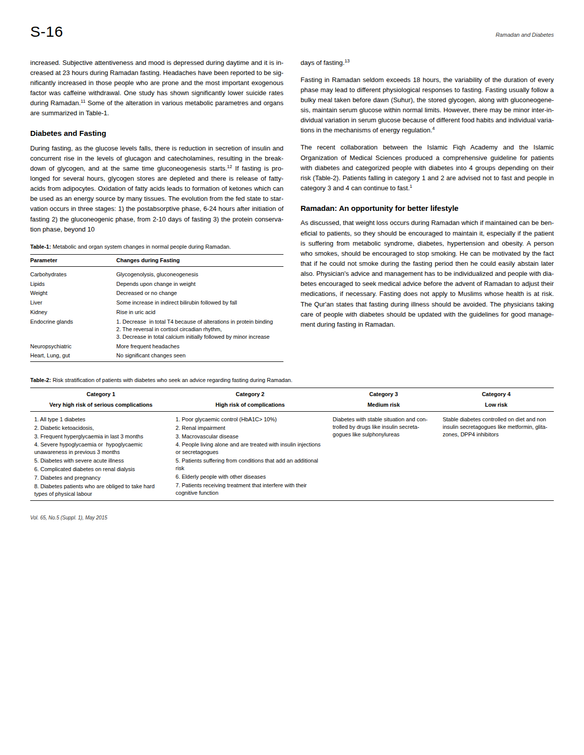S-16
Ramadan and Diabetes
increased. Subjective attentiveness and mood is depressed during daytime and it is increased at 23 hours during Ramadan fasting. Headaches have been reported to be significantly increased in those people who are prone and the most important exogenous factor was caffeine withdrawal. One study has shown significantly lower suicide rates during Ramadan.11 Some of the alteration in various metabolic parametres and organs are summarized in Table-1.
Diabetes and Fasting
During fasting, as the glucose levels falls, there is reduction in secretion of insulin and concurrent rise in the levels of glucagon and catecholamines, resulting in the breakdown of glycogen, and at the same time gluconeogenesis starts.12 If fasting is prolonged for several hours, glycogen stores are depleted and there is release of fatty-acids from adipocytes. Oxidation of fatty acids leads to formation of ketones which can be used as an energy source by many tissues. The evolution from the fed state to starvation occurs in three stages: 1) the postabsorptive phase, 6-24 hours after initiation of fasting 2) the gluconeogenic phase, from 2-10 days of fasting 3) the protein conservation phase, beyond 10
Table-1: Metabolic and organ system changes in normal people during Ramadan.
| Parameter | Changes during Fasting |
| --- | --- |
| Carbohydrates | Glycogenolysis, gluconeogenesis |
| Lipids | Depends upon change in weight |
| Weight | Decreased or no change |
| Liver | Some increase in indirect bilirubin followed by fall |
| Kidney | Rise in uric acid |
| Endocrine glands | 1. Decrease in total T4 because of alterations in protein binding 2. The reversal in cortisol circadian rhythm, 3. Decrease in total calcium initially followed by minor increase |
| Neuropsychiatric | More frequent headaches |
| Heart, Lung, gut | No significant changes seen |
days of fasting.13
Fasting in Ramadan seldom exceeds 18 hours, the variability of the duration of every phase may lead to different physiological responses to fasting. Fasting usually follow a bulky meal taken before dawn (Suhur), the stored glycogen, along with gluconeogenesis, maintain serum glucose within normal limits. However, there may be minor inter-individual variation in serum glucose because of different food habits and individual variations in the mechanisms of energy regulation.4
The recent collaboration between the Islamic Fiqh Academy and the Islamic Organization of Medical Sciences produced a comprehensive guideline for patients with diabetes and categorized people with diabetes into 4 groups depending on their risk (Table-2). Patients falling in category 1 and 2 are advised not to fast and people in category 3 and 4 can continue to fast.1
Ramadan: An opportunity for better lifestyle
As discussed, that weight loss occurs during Ramadan which if maintained can be beneficial to patients, so they should be encouraged to maintain it, especially if the patient is suffering from metabolic syndrome, diabetes, hypertension and obesity. A person who smokes, should be encouraged to stop smoking. He can be motivated by the fact that if he could not smoke during the fasting period then he could easily abstain later also. Physician's advice and management has to be individualized and people with diabetes encouraged to seek medical advice before the advent of Ramadan to adjust their medications, if necessary. Fasting does not apply to Muslims whose health is at risk. The Qur'an states that fasting during illness should be avoided. The physicians taking care of people with diabetes should be updated with the guidelines for good management during fasting in Ramadan.
Table-2: Risk stratification of patients with diabetes who seek an advice regarding fasting during Ramadan.
| Category 1 | Category 2 | Category 3 | Category 4 |
| --- | --- | --- | --- |
| Very high risk of serious complications | High risk of complications | Medium risk | Low risk |
| 1. All type 1 diabetes 2. Diabetic ketoacidosis, 3. Frequent hyperglycaemia in last 3 months 4. Severe hypoglycaemia or hypoglycaemic unawareness in previous 3 months 5. Diabetes with severe acute illness 6. Complicated diabetes on renal dialysis 7. Diabetes and pregnancy 8. Diabetes patients who are obliged to take hard types of physical labour | 1. Poor glycaemic control (HbA1C> 10%) 2. Renal impairment 3. Macrovascular disease 4. People living alone and are treated with insulin injections or secretagogues 5. Patients suffering from conditions that add an additional risk 6. Elderly people with other diseases 7. Patients receiving treatment that interfere with their cognitive function | Diabetes with stable situation and controlled by drugs like insulin secretagogues like sulphonylureas | Stable diabetes controlled on diet and non insulin secretagogues like metformin, glitazones, DPP4 inhibitors |
Vol. 65, No.5 (Suppl. 1), May 2015